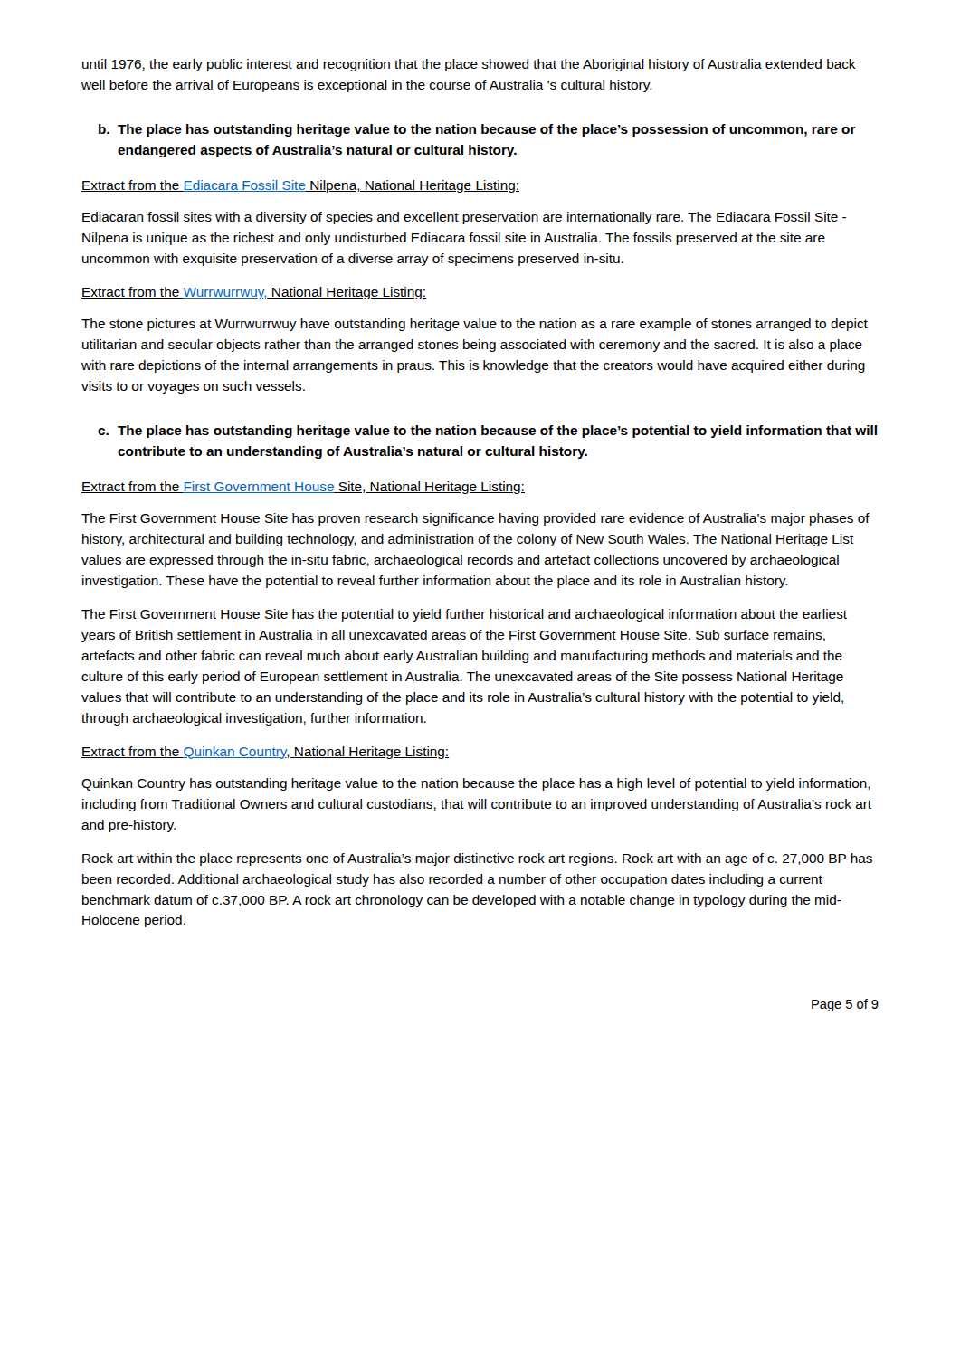until 1976, the early public interest and recognition that the place showed that the Aboriginal history of Australia extended back well before the arrival of Europeans is exceptional in the course of Australia 's cultural history.
b. The place has outstanding heritage value to the nation because of the place’s possession of uncommon, rare or endangered aspects of Australia’s natural or cultural history.
Extract from the Ediacara Fossil Site Nilpena, National Heritage Listing:
Ediacaran fossil sites with a diversity of species and excellent preservation are internationally rare. The Ediacara Fossil Site - Nilpena is unique as the richest and only undisturbed Ediacara fossil site in Australia. The fossils preserved at the site are uncommon with exquisite preservation of a diverse array of specimens preserved in-situ.
Extract from the Wurrwurrwuy, National Heritage Listing:
The stone pictures at Wurrwurrwuy have outstanding heritage value to the nation as a rare example of stones arranged to depict utilitarian and secular objects rather than the arranged stones being associated with ceremony and the sacred. It is also a place with rare depictions of the internal arrangements in praus. This is knowledge that the creators would have acquired either during visits to or voyages on such vessels.
c. The place has outstanding heritage value to the nation because of the place’s potential to yield information that will contribute to an understanding of Australia’s natural or cultural history.
Extract from the First Government House Site, National Heritage Listing:
The First Government House Site has proven research significance having provided rare evidence of Australia’s major phases of history, architectural and building technology, and administration of the colony of New South Wales. The National Heritage List values are expressed through the in-situ fabric, archaeological records and artefact collections uncovered by archaeological investigation. These have the potential to reveal further information about the place and its role in Australian history.
The First Government House Site has the potential to yield further historical and archaeological information about the earliest years of British settlement in Australia in all unexcavated areas of the First Government House Site. Sub surface remains, artefacts and other fabric can reveal much about early Australian building and manufacturing methods and materials and the culture of this early period of European settlement in Australia. The unexcavated areas of the Site possess National Heritage values that will contribute to an understanding of the place and its role in Australia’s cultural history with the potential to yield, through archaeological investigation, further information.
Extract from the Quinkan Country, National Heritage Listing:
Quinkan Country has outstanding heritage value to the nation because the place has a high level of potential to yield information, including from Traditional Owners and cultural custodians, that will contribute to an improved understanding of Australia’s rock art and pre-history.
Rock art within the place represents one of Australia’s major distinctive rock art regions. Rock art with an age of c. 27,000 BP has been recorded. Additional archaeological study has also recorded a number of other occupation dates including a current benchmark datum of c.37,000 BP. A rock art chronology can be developed with a notable change in typology during the mid-Holocene period.
Page 5 of 9